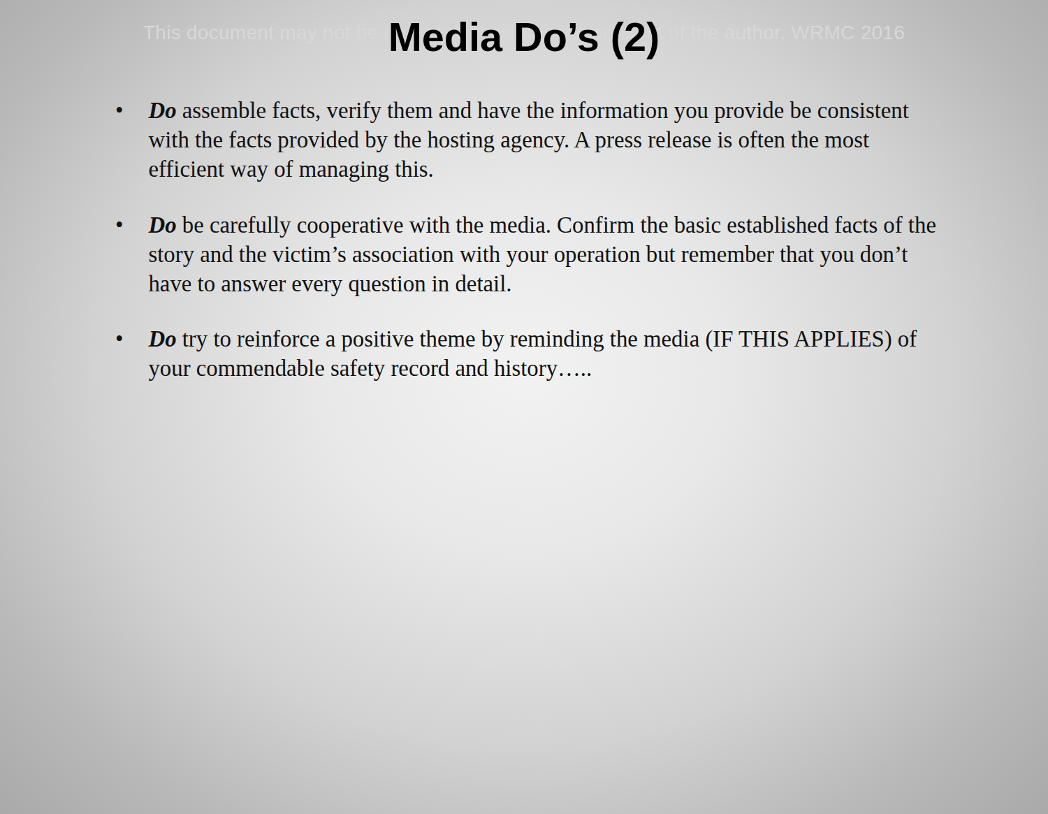This document may not be reproduced without the consent of the author. WRMC 2016
Media Do’s (2)
Do assemble facts, verify them and have the information you provide be consistent with the facts provided by the hosting agency. A press release is often the most efficient way of managing this.
Do be carefully cooperative with the media. Confirm the basic established facts of the story and the victim’s association with your operation but remember that you don’t have to answer every question in detail.
Do try to reinforce a positive theme by reminding the media (IF THIS APPLIES) of your commendable safety record and history…..